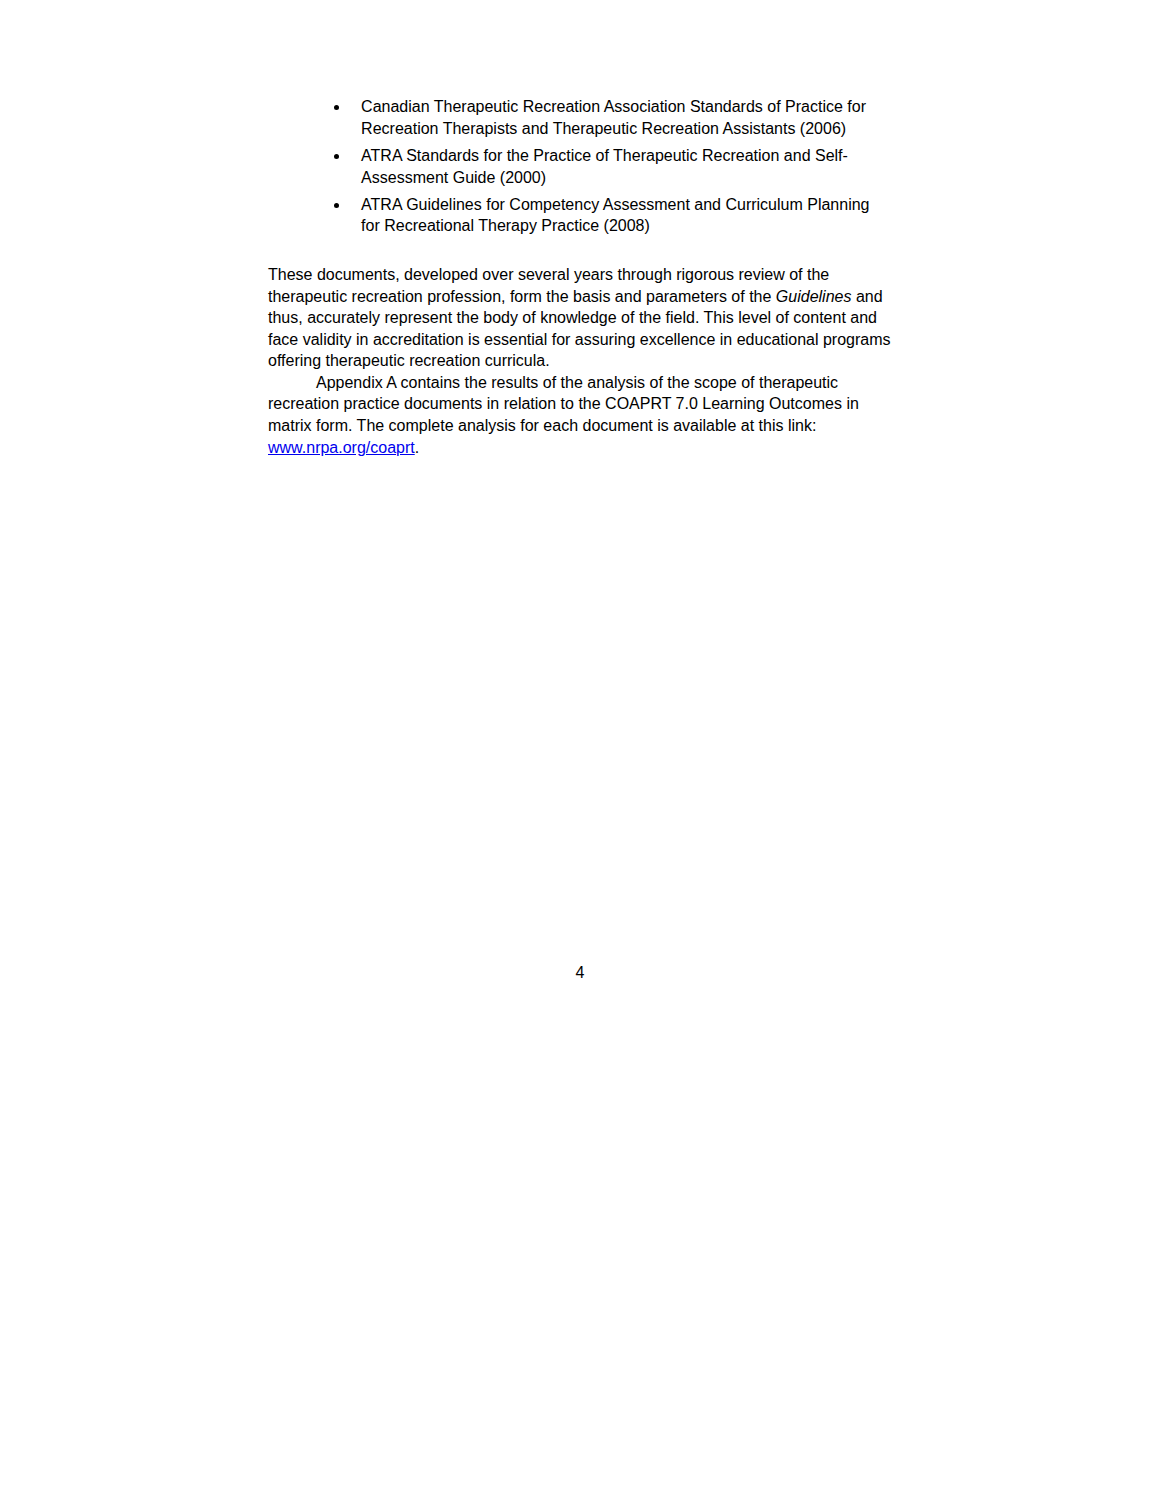Canadian Therapeutic Recreation Association Standards of Practice for Recreation Therapists and Therapeutic Recreation Assistants (2006)
ATRA Standards for the Practice of Therapeutic Recreation and Self-Assessment Guide (2000)
ATRA Guidelines for Competency Assessment and Curriculum Planning for Recreational Therapy Practice (2008)
These documents, developed over several years through rigorous review of the therapeutic recreation profession, form the basis and parameters of the Guidelines and thus, accurately represent the body of knowledge of the field. This level of content and face validity in accreditation is essential for assuring excellence in educational programs offering therapeutic recreation curricula.
Appendix A contains the results of the analysis of the scope of therapeutic recreation practice documents in relation to the COAPRT 7.0 Learning Outcomes in matrix form. The complete analysis for each document is available at this link: www.nrpa.org/coaprt.
4